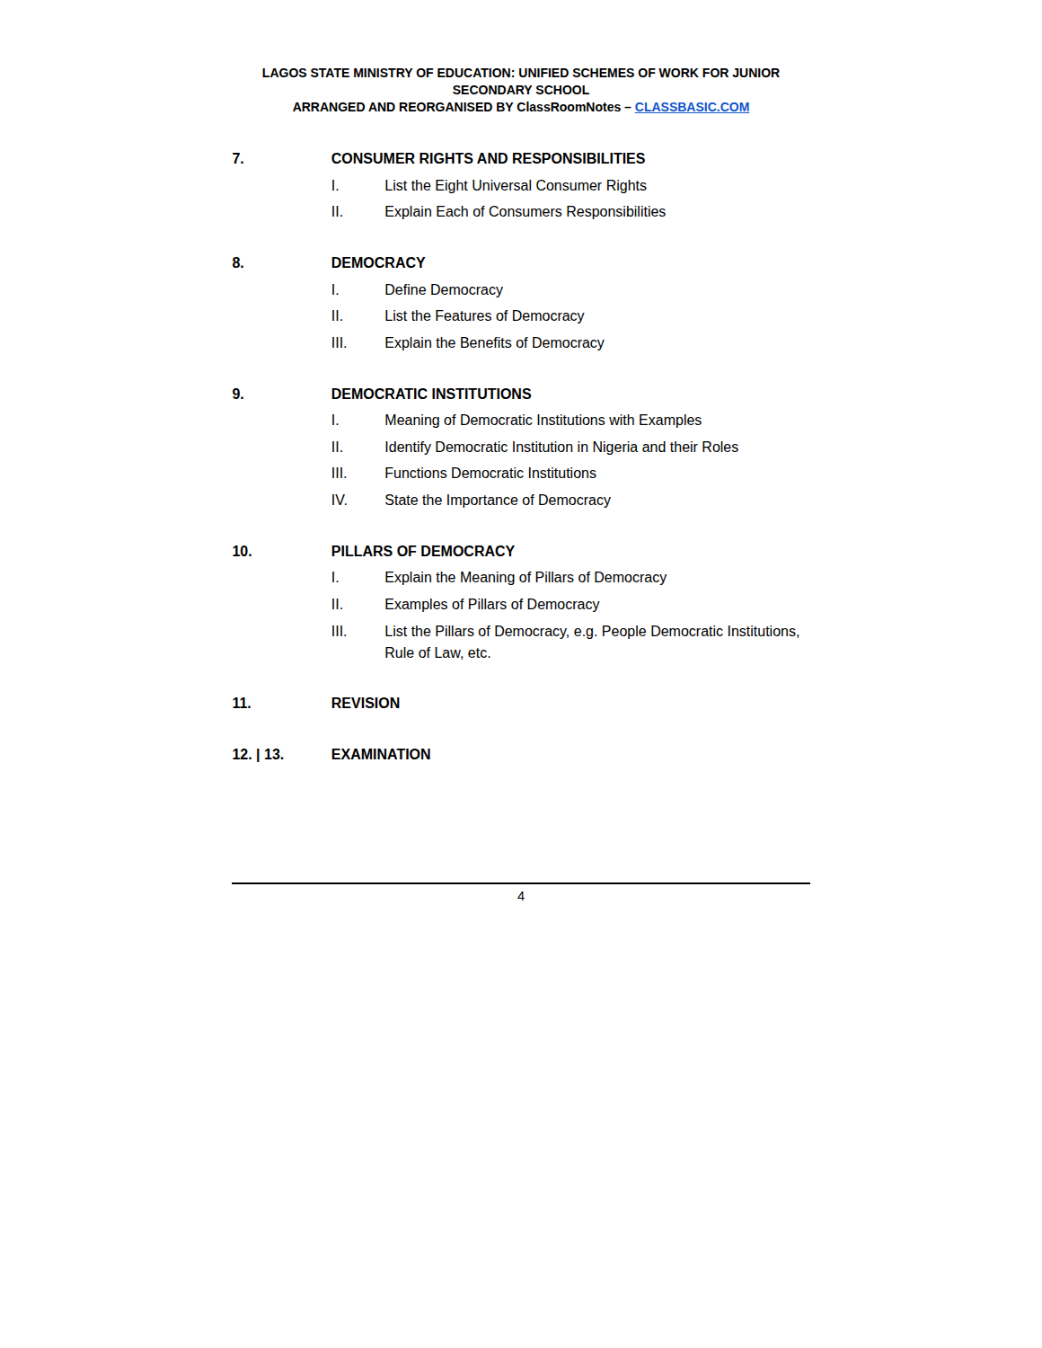LAGOS STATE MINISTRY OF EDUCATION: UNIFIED SCHEMES OF WORK FOR JUNIOR SECONDARY SCHOOL
ARRANGED AND REORGANISED BY ClassRoomNotes – CLASSBASIC.COM
7. CONSUMER RIGHTS AND RESPONSIBILITIES
I. List the Eight Universal Consumer Rights
II. Explain Each of Consumers Responsibilities
8. DEMOCRACY
I. Define Democracy
II. List the Features of Democracy
III. Explain the Benefits of Democracy
9. DEMOCRATIC INSTITUTIONS
I. Meaning of Democratic Institutions with Examples
II. Identify Democratic Institution in Nigeria and their Roles
III. Functions Democratic Institutions
IV. State the Importance of Democracy
10. PILLARS OF DEMOCRACY
I. Explain the Meaning of Pillars of Democracy
II. Examples of Pillars of Democracy
III. List the Pillars of Democracy, e.g. People Democratic Institutions, Rule of Law, etc.
11. REVISION
12. | 13. EXAMINATION
4